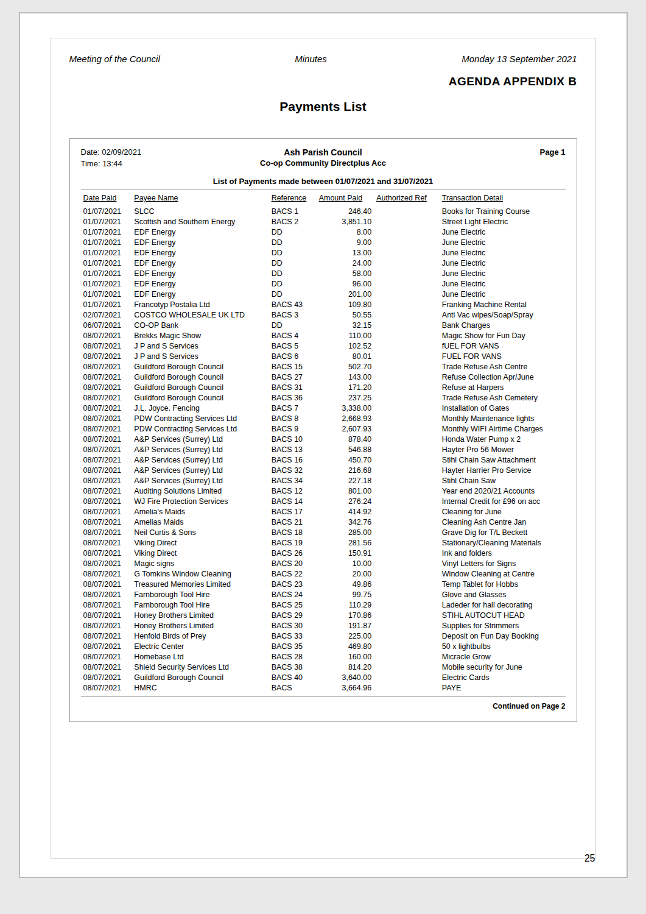Meeting of the Council Minutes Monday 13 September 2021
AGENDA APPENDIX B
Payments List
Date: 02/09/2021
Time: 13:44
Ash Parish Council
Co-op Community Directplus Acc
Page 1
List of Payments made between 01/07/2021 and 31/07/2021
| Date Paid | Payee Name | Reference | Amount Paid | Authorized Ref | Transaction Detail |
| --- | --- | --- | --- | --- | --- |
| 01/07/2021 | SLCC | BACS 1 | 246.40 | | Books for Training Course |
| 01/07/2021 | Scottish and Southern Energy | BACS 2 | 3,851.10 | | Street Light Electric |
| 01/07/2021 | EDF Energy | DD | 8.00 | | June Electric |
| 01/07/2021 | EDF Energy | DD | 9.00 | | June Electric |
| 01/07/2021 | EDF Energy | DD | 13.00 | | June Electric |
| 01/07/2021 | EDF Energy | DD | 24.00 | | June Electric |
| 01/07/2021 | EDF Energy | DD | 58.00 | | June Electric |
| 01/07/2021 | EDF Energy | DD | 96.00 | | June Electric |
| 01/07/2021 | EDF Energy | DD | 201.00 | | June Electric |
| 01/07/2021 | Francotyp Postalia Ltd | BACS 43 | 109.80 | | Franking Machine Rental |
| 02/07/2021 | COSTCO WHOLESALE UK LTD | BACS 3 | 50.55 | | Anti Vac wipes/Soap/Spray |
| 06/07/2021 | CO-OP Bank | DD | 32.15 | | Bank Charges |
| 08/07/2021 | Brekks Magic Show | BACS 4 | 110.00 | | Magic Show for Fun Day |
| 08/07/2021 | J P and S Services | BACS 5 | 102.52 | | fUEL FOR VANS |
| 08/07/2021 | J P and S Services | BACS 6 | 80.01 | | FUEL FOR VANS |
| 08/07/2021 | Guildford Borough Council | BACS 15 | 502.70 | | Trade Refuse Ash Centre |
| 08/07/2021 | Guildford Borough Council | BACS 27 | 143.00 | | Refuse Collection Apr/June |
| 08/07/2021 | Guildford Borough Council | BACS 31 | 171.20 | | Refuse at Harpers |
| 08/07/2021 | Guildford Borough Council | BACS 36 | 237.25 | | Trade Refuse Ash Cemetery |
| 08/07/2021 | J.L. Joyce. Fencing | BACS 7 | 3,338.00 | | Installation of Gates |
| 08/07/2021 | PDW Contracting Services Ltd | BACS 8 | 2,668.93 | | Monthly Maintenance lights |
| 08/07/2021 | PDW Contracting Services Ltd | BACS 9 | 2,607.93 | | Monthly WIFI Airtime Charges |
| 08/07/2021 | A&P Services (Surrey) Ltd | BACS 10 | 878.40 | | Honda Water Pump x 2 |
| 08/07/2021 | A&P Services (Surrey) Ltd | BACS 13 | 546.88 | | Hayter Pro 56 Mower |
| 08/07/2021 | A&P Services (Surrey) Ltd | BACS 16 | 450.70 | | Stihl Chain Saw Attachment |
| 08/07/2021 | A&P Services (Surrey) Ltd | BACS 32 | 216.68 | | Hayter Harrier Pro Service |
| 08/07/2021 | A&P Services (Surrey) Ltd | BACS 34 | 227.18 | | Stihl Chain Saw |
| 08/07/2021 | Auditing Solutions Limited | BACS 12 | 801.00 | | Year end 2020/21 Accounts |
| 08/07/2021 | WJ Fire Protection Services | BACS 14 | 276.24 | | Internal Credit for £96 on acc |
| 08/07/2021 | Amelia's Maids | BACS 17 | 414.92 | | Cleaning for June |
| 08/07/2021 | Amelias Maids | BACS 21 | 342.76 | | Cleaning Ash Centre Jan |
| 08/07/2021 | Neil Curtis & Sons | BACS 18 | 285.00 | | Grave Dig for T/L Beckett |
| 08/07/2021 | Viking Direct | BACS 19 | 281.56 | | Stationary/Cleaning Materials |
| 08/07/2021 | Viking Direct | BACS 26 | 150.91 | | Ink and folders |
| 08/07/2021 | Magic signs | BACS 20 | 10.00 | | Vinyl Letters for Signs |
| 08/07/2021 | G Tomkins Window Cleaning | BACS 22 | 20.00 | | Window Cleaning at Centre |
| 08/07/2021 | Treasured Memories Limited | BACS 23 | 49.86 | | Temp Tablet for Hobbs |
| 08/07/2021 | Farnborough Tool Hire | BACS 24 | 99.75 | | Glove and Glasses |
| 08/07/2021 | Farnborough Tool Hire | BACS 25 | 110.29 | | Ladeder for hall decorating |
| 08/07/2021 | Honey Brothers Limited | BACS 29 | 170.86 | | STIHL AUTOCUT HEAD |
| 08/07/2021 | Honey Brothers Limited | BACS 30 | 191.87 | | Supplies for Strimmers |
| 08/07/2021 | Henfold Birds of Prey | BACS 33 | 225.00 | | Deposit on Fun Day Booking |
| 08/07/2021 | Electric Center | BACS 35 | 469.80 | | 50 x lightbulbs |
| 08/07/2021 | Homebase Ltd | BACS 28 | 160.00 | | Micracle Grow |
| 08/07/2021 | Shield Security Services Ltd | BACS 38 | 814.20 | | Mobile security for June |
| 08/07/2021 | Guildford Borough Council | BACS 40 | 3,640.00 | | Electric Cards |
| 08/07/2021 | HMRC | BACS | 3,664.96 | | PAYE |
Continued on Page 2
25